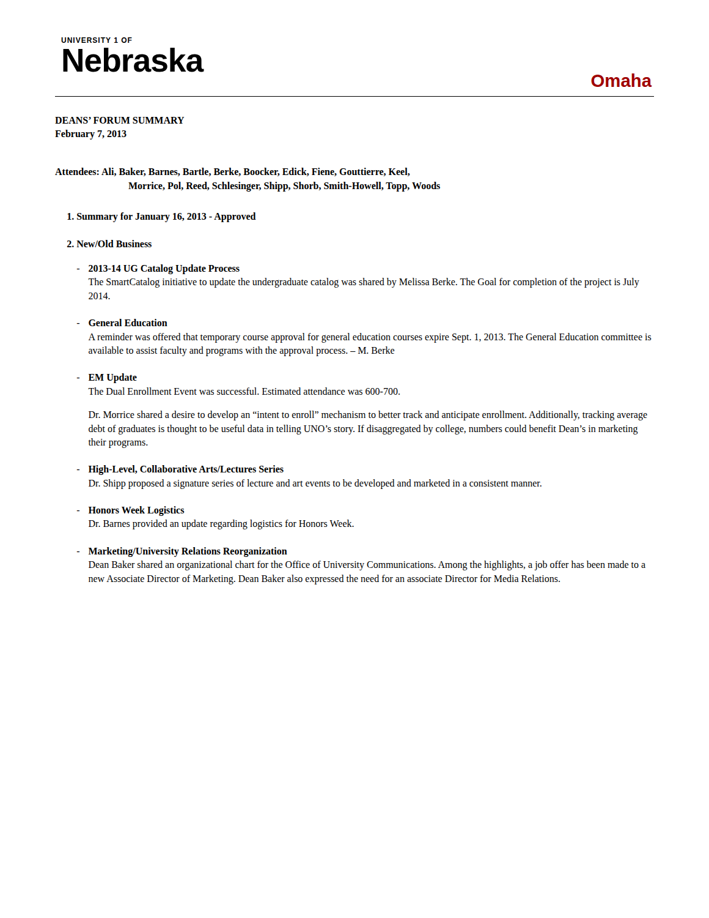UNIVERSITY 1 OF
Nebraska
Omaha
DEANS’ FORUM SUMMARY
February 7, 2013
Attendees: Ali, Baker, Barnes, Bartle, Berke, Boocker, Edick, Fiene, Gouttierre, Keel, Morrice, Pol, Reed, Schlesinger, Shipp, Shorb, Smith-Howell, Topp, Woods
Summary for January 16, 2013 - Approved
New/Old Business
2013-14 UG Catalog Update Process
The SmartCatalog initiative to update the undergraduate catalog was shared by Melissa Berke. The Goal for completion of the project is July 2014.
General Education
A reminder was offered that temporary course approval for general education courses expire Sept. 1, 2013. The General Education committee is available to assist faculty and programs with the approval process. – M. Berke
EM Update
The Dual Enrollment Event was successful. Estimated attendance was 600-700.
Dr. Morrice shared a desire to develop an “intent to enroll” mechanism to better track and anticipate enrollment. Additionally, tracking average debt of graduates is thought to be useful data in telling UNO’s story. If disaggregated by college, numbers could benefit Dean’s in marketing their programs.
High-Level, Collaborative Arts/Lectures Series
Dr. Shipp proposed a signature series of lecture and art events to be developed and marketed in a consistent manner.
Honors Week Logistics
Dr. Barnes provided an update regarding logistics for Honors Week.
Marketing/University Relations Reorganization
Dean Baker shared an organizational chart for the Office of University Communications. Among the highlights, a job offer has been made to a new Associate Director of Marketing. Dean Baker also expressed the need for an associate Director for Media Relations.